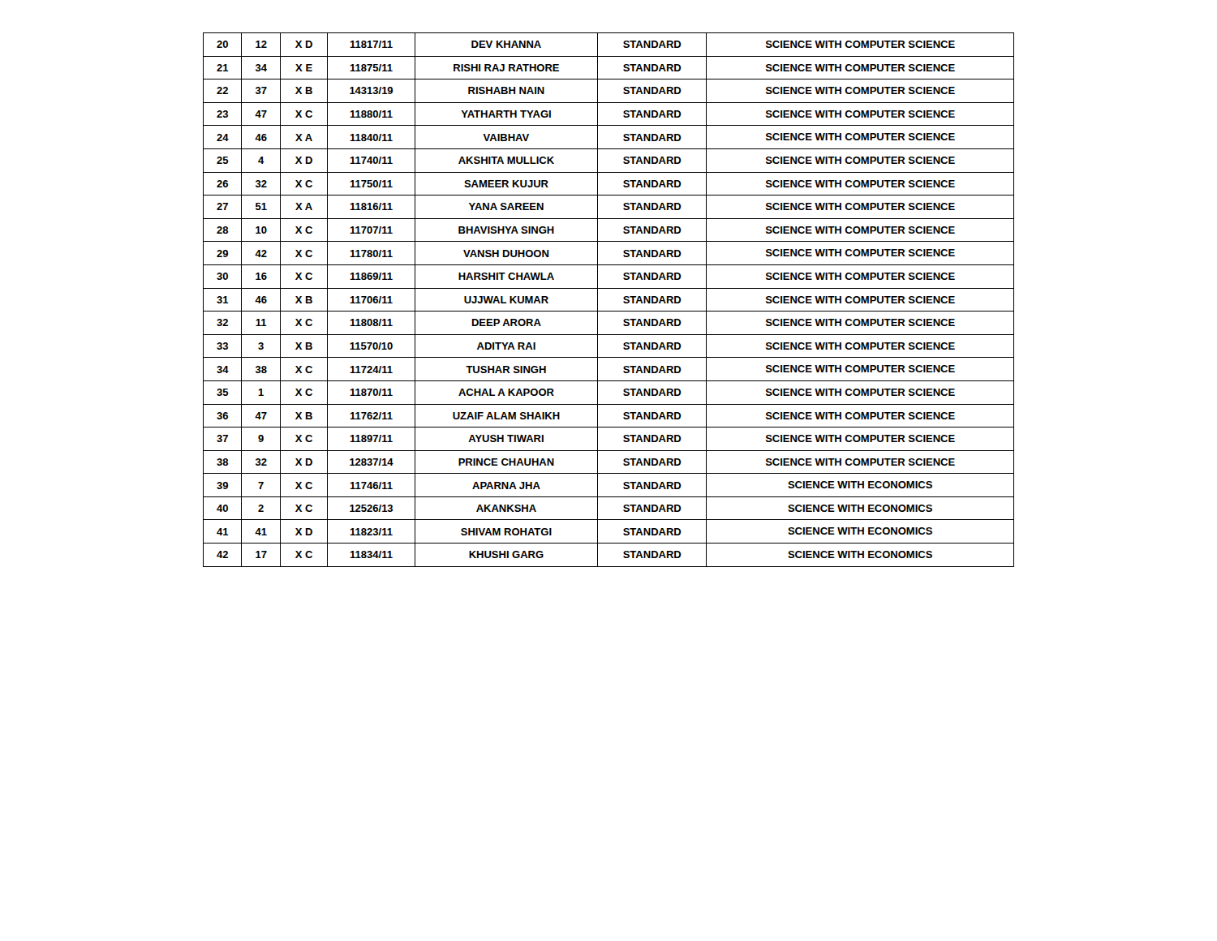| 20 | 12 | X D | 11817/11 | DEV KHANNA | STANDARD | SCIENCE WITH COMPUTER SCIENCE |
| 21 | 34 | X E | 11875/11 | RISHI RAJ RATHORE | STANDARD | SCIENCE WITH COMPUTER SCIENCE |
| 22 | 37 | X B | 14313/19 | RISHABH NAIN | STANDARD | SCIENCE WITH COMPUTER SCIENCE |
| 23 | 47 | X C | 11880/11 | YATHARTH TYAGI | STANDARD | SCIENCE WITH COMPUTER SCIENCE |
| 24 | 46 | X A | 11840/11 | VAIBHAV | STANDARD | SCIENCE WITH COMPUTER SCIENCE |
| 25 | 4 | X D | 11740/11 | AKSHITA MULLICK | STANDARD | SCIENCE WITH COMPUTER SCIENCE |
| 26 | 32 | X C | 11750/11 | SAMEER KUJUR | STANDARD | SCIENCE WITH COMPUTER SCIENCE |
| 27 | 51 | X A | 11816/11 | YANA SAREEN | STANDARD | SCIENCE WITH COMPUTER SCIENCE |
| 28 | 10 | X C | 11707/11 | BHAVISHYA SINGH | STANDARD | SCIENCE WITH COMPUTER SCIENCE |
| 29 | 42 | X C | 11780/11 | VANSH DUHOON | STANDARD | SCIENCE WITH COMPUTER SCIENCE |
| 30 | 16 | X C | 11869/11 | HARSHIT CHAWLA | STANDARD | SCIENCE WITH COMPUTER SCIENCE |
| 31 | 46 | X B | 11706/11 | UJJWAL KUMAR | STANDARD | SCIENCE WITH COMPUTER SCIENCE |
| 32 | 11 | X C | 11808/11 | DEEP ARORA | STANDARD | SCIENCE WITH COMPUTER SCIENCE |
| 33 | 3 | X B | 11570/10 | ADITYA RAI | STANDARD | SCIENCE WITH COMPUTER SCIENCE |
| 34 | 38 | X C | 11724/11 | TUSHAR SINGH | STANDARD | SCIENCE WITH COMPUTER SCIENCE |
| 35 | 1 | X C | 11870/11 | ACHAL A KAPOOR | STANDARD | SCIENCE WITH COMPUTER SCIENCE |
| 36 | 47 | X B | 11762/11 | UZAIF ALAM SHAIKH | STANDARD | SCIENCE WITH COMPUTER SCIENCE |
| 37 | 9 | X C | 11897/11 | AYUSH TIWARI | STANDARD | SCIENCE WITH COMPUTER SCIENCE |
| 38 | 32 | X D | 12837/14 | PRINCE CHAUHAN | STANDARD | SCIENCE WITH COMPUTER SCIENCE |
| 39 | 7 | X C | 11746/11 | APARNA JHA | STANDARD | SCIENCE WITH ECONOMICS |
| 40 | 2 | X C | 12526/13 | AKANKSHA | STANDARD | SCIENCE WITH ECONOMICS |
| 41 | 41 | X D | 11823/11 | SHIVAM ROHATGI | STANDARD | SCIENCE WITH ECONOMICS |
| 42 | 17 | X C | 11834/11 | KHUSHI GARG | STANDARD | SCIENCE WITH ECONOMICS |